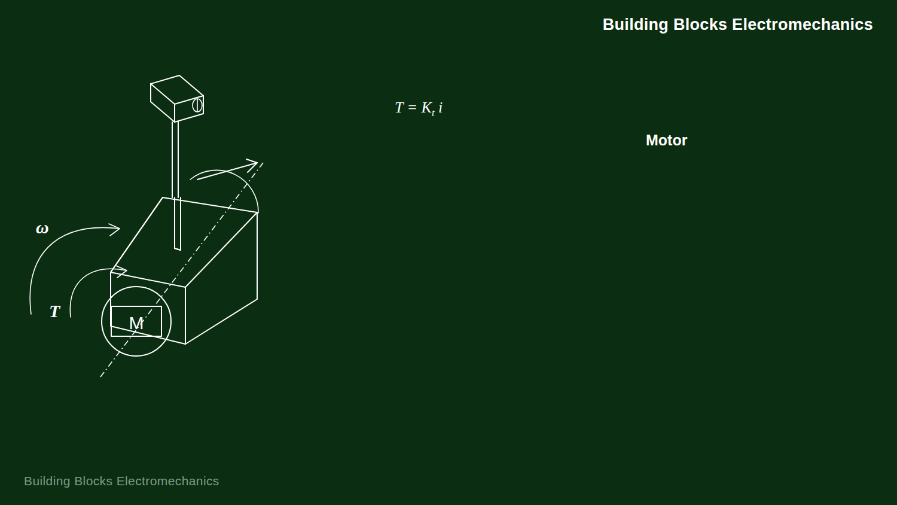Building Blocks Electromechanics
M
T = Kt i
Motor
ω
T
Building Blocks Electromechanics